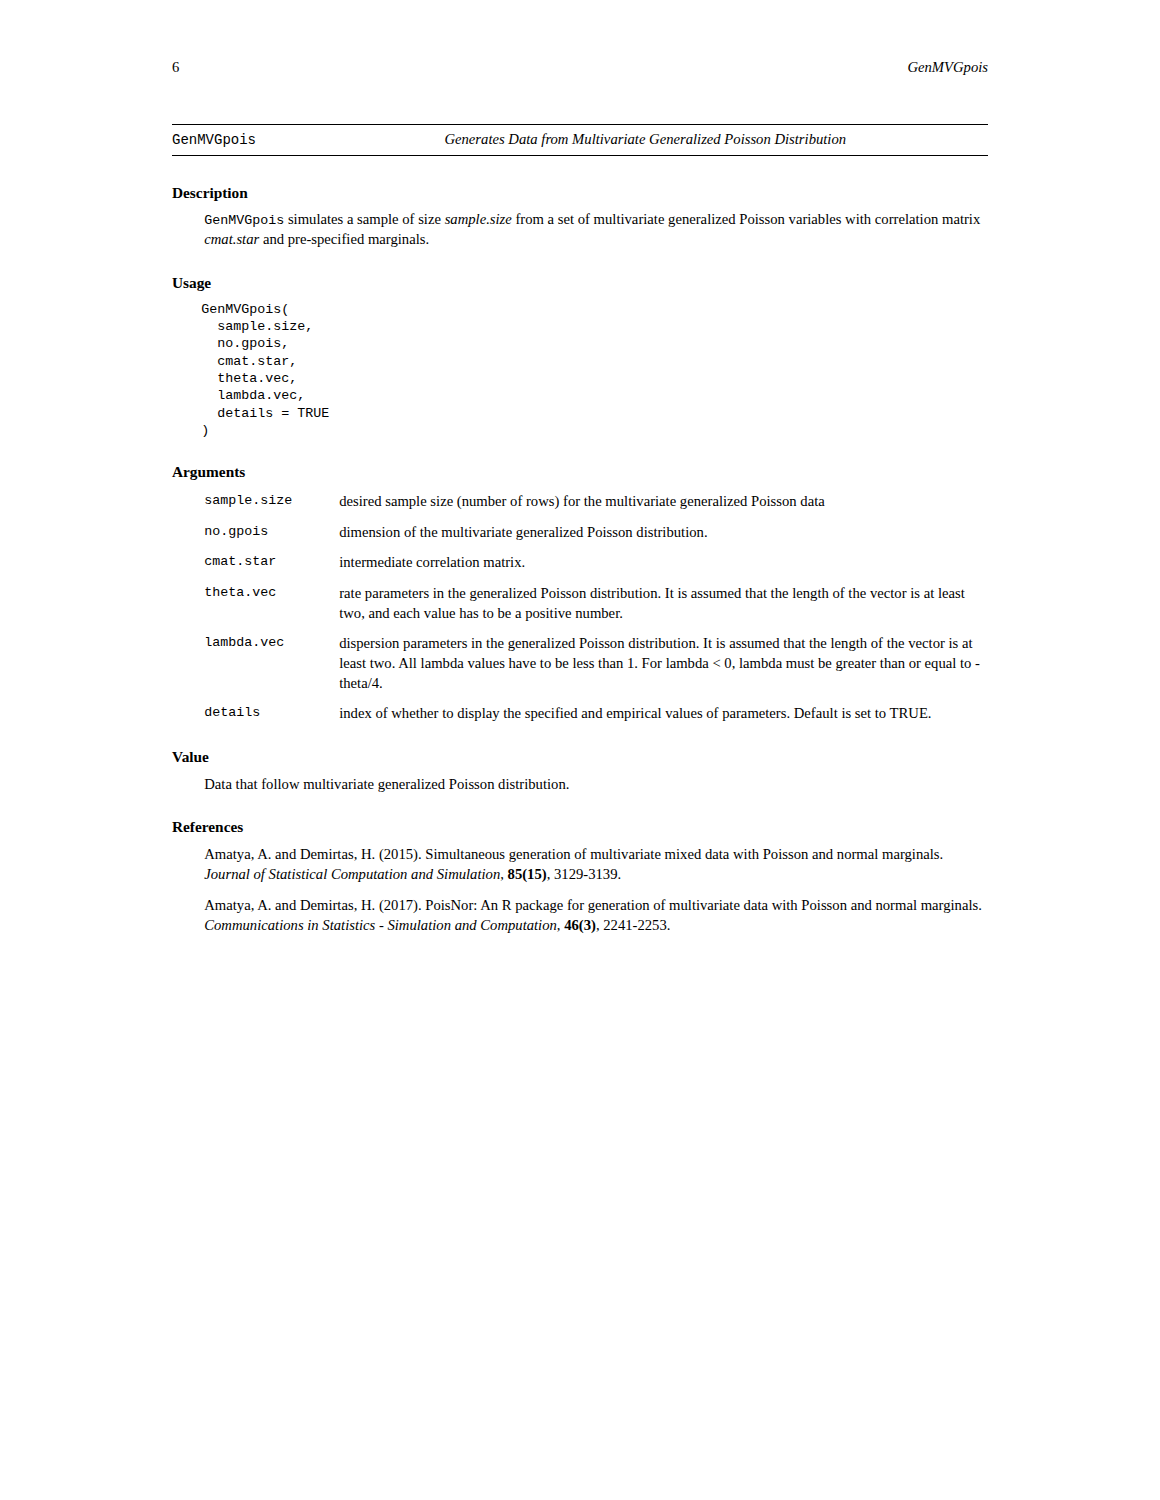6 GenMVGpois
GenMVGpois Generates Data from Multivariate Generalized Poisson Distribution
Description
GenMVGpois simulates a sample of size sample.size from a set of multivariate generalized Poisson variables with correlation matrix cmat.star and pre-specified marginals.
Usage
GenMVGpois(
  sample.size,
  no.gpois,
  cmat.star,
  theta.vec,
  lambda.vec,
  details = TRUE
)
Arguments
sample.size
desired sample size (number of rows) for the multivariate generalized Poisson data
no.gpois
dimension of the multivariate generalized Poisson distribution.
cmat.star
intermediate correlation matrix.
theta.vec
rate parameters in the generalized Poisson distribution. It is assumed that the length of the vector is at least two, and each value has to be a positive number.
lambda.vec
dispersion parameters in the generalized Poisson distribution. It is assumed that the length of the vector is at least two. All lambda values have to be less than 1. For lambda < 0, lambda must be greater than or equal to -theta/4.
details
index of whether to display the specified and empirical values of parameters. Default is set to TRUE.
Value
Data that follow multivariate generalized Poisson distribution.
References
Amatya, A. and Demirtas, H. (2015). Simultaneous generation of multivariate mixed data with Poisson and normal marginals. Journal of Statistical Computation and Simulation, 85(15), 3129-3139.
Amatya, A. and Demirtas, H. (2017). PoisNor: An R package for generation of multivariate data with Poisson and normal marginals. Communications in Statistics - Simulation and Computation, 46(3), 2241-2253.